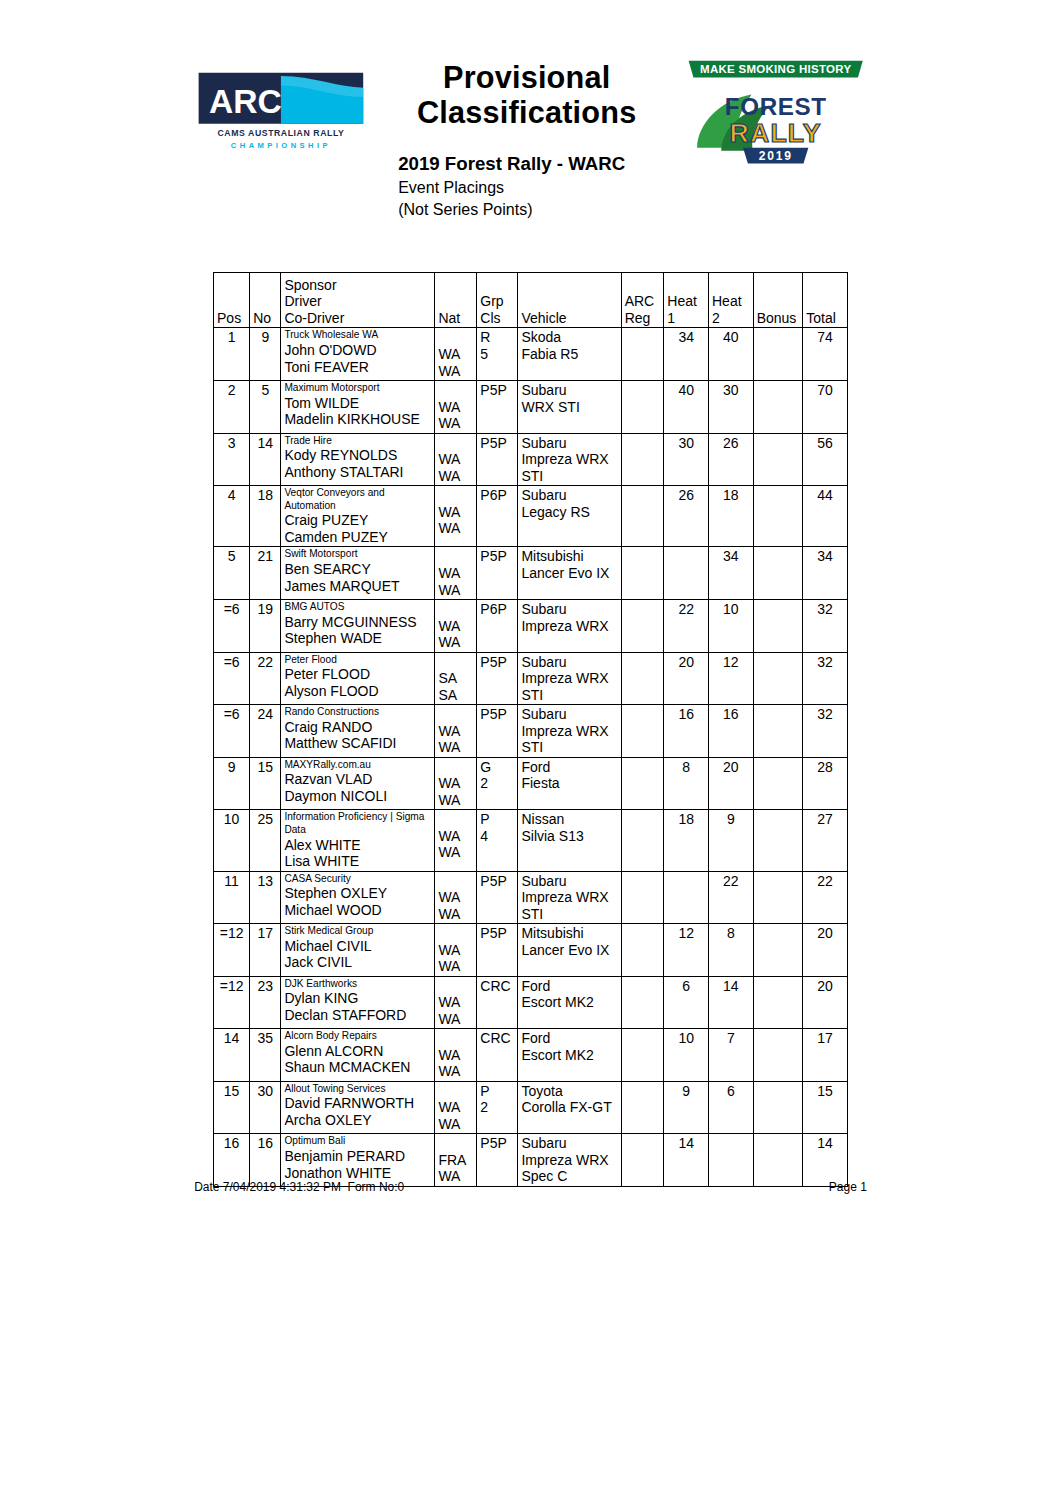ARC CAMS Australian Rally Championship ARC CAMS AUSTRALIAN RALLY CHAMPIONSHIP
Provisional Classifications
2019 Forest Rally - WARC
Event Placings
(Not Series Points)
Make Smoking History Forest Rally 2019 MAKE SMOKING HISTORY FOREST RALLY 2019
| Pos | No | Sponsor Driver Co-Driver | Nat | Grp Cls | Vehicle | ARC Reg | Heat 1 | Heat 2 | Bonus | Total |
| --- | --- | --- | --- | --- | --- | --- | --- | --- | --- | --- |
| 1 | 9 | Truck Wholesale WA John O'DOWD Toni FEAVER | WA WA | R 5 | Skoda Fabia R5 | | 34 | 40 | | 74 |
| 2 | 5 | Maximum Motorsport Tom WILDE Madelin KIRKHOUSE | WA WA | P5P | Subaru WRX STI | | 40 | 30 | | 70 |
| 3 | 14 | Trade Hire Kody REYNOLDS Anthony STALTARI | WA WA | P5P | Subaru Impreza WRX STI | | 30 | 26 | | 56 |
| 4 | 18 | Veqtor Conveyors and Automation Craig PUZEY Camden PUZEY | WA WA | P6P | Subaru Legacy RS | | 26 | 18 | | 44 |
| 5 | 21 | Swift Motorsport Ben SEARCY James MARQUET | WA WA | P5P | Mitsubishi Lancer Evo IX | | | 34 | | 34 |
| =6 | 19 | BMG AUTOS Barry MCGUINNESS Stephen WADE | WA WA | P6P | Subaru Impreza WRX | | 22 | 10 | | 32 |
| =6 | 22 | Peter Flood Peter FLOOD Alyson FLOOD | SA SA | P5P | Subaru Impreza WRX STI | | 20 | 12 | | 32 |
| =6 | 24 | Rando Constructions Craig RANDO Matthew SCAFIDI | WA WA | P5P | Subaru Impreza WRX STI | | 16 | 16 | | 32 |
| 9 | 15 | MAXYRally.com.au Razvan VLAD Daymon NICOLI | WA WA | G 2 | Ford Fiesta | | 8 | 20 | | 28 |
| 10 | 25 | Information Proficiency / Sigma Data Alex WHITE Lisa WHITE | WA WA | P 4 | Nissan Silvia S13 | | 18 | 9 | | 27 |
| 11 | 13 | CASA Security Stephen OXLEY Michael WOOD | WA WA | P5P | Subaru Impreza WRX STI | | | 22 | | 22 |
| =12 | 17 | Stirk Medical Group Michael CIVIL Jack CIVIL | WA WA | P5P | Mitsubishi Lancer Evo IX | | 12 | 8 | | 20 |
| =12 | 23 | DJK Earthworks Dylan KING Declan STAFFORD | WA WA | CRC | Ford Escort MK2 | | 6 | 14 | | 20 |
| 14 | 35 | Alcorn Body Repairs Glenn ALCORN Shaun MCMACKEN | WA WA | CRC | Ford Escort MK2 | | 10 | 7 | | 17 |
| 15 | 30 | Allout Towing Services David FARNWORTH Archa OXLEY | WA WA | P 2 | Toyota Corolla FX-GT | | 9 | 6 | | 15 |
| 16 | 16 | Optimum Bali Benjamin PERARD Jonathon WHITE | FRA WA | P5P | Subaru Impreza WRX Spec C | | 14 | | | 14 |
Date 7/04/2019 4:31:32 PM Form No:0 Page 1